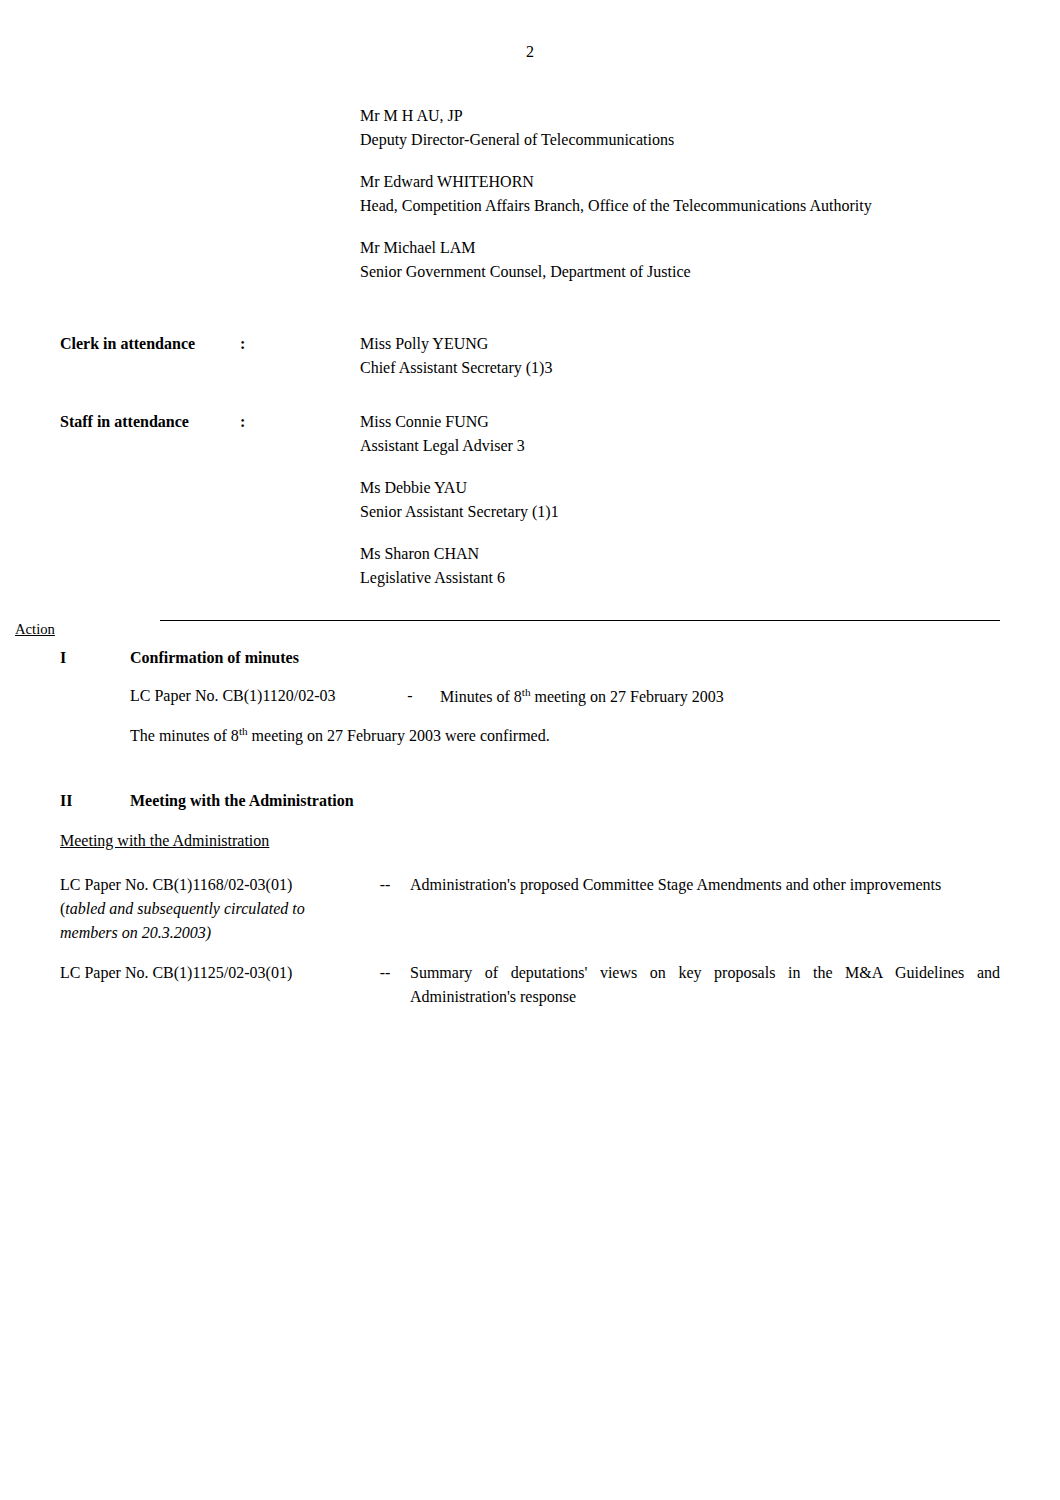2
Mr M H AU, JP
Deputy Director-General of Telecommunications
Mr Edward WHITEHORN
Head, Competition Affairs Branch, Office of the Telecommunications Authority
Mr Michael LAM
Senior Government Counsel, Department of Justice
Clerk in attendance
:
Miss Polly YEUNG
Chief Assistant Secretary (1)3
Staff in attendance
:
Miss Connie FUNG
Assistant Legal Adviser 3
Ms Debbie YAU
Senior Assistant Secretary (1)1
Ms Sharon CHAN
Legislative Assistant 6
Action
I
Confirmation of minutes
LC Paper No. CB(1)1120/02-03
-
Minutes of 8th meeting on 27 February 2003
The minutes of 8th meeting on 27 February 2003 were confirmed.
II
Meeting with the Administration
Meeting with the Administration
LC Paper No. CB(1)1168/02-03(01)
(tabled and subsequently circulated to members on 20.3.2003)
--
Administration's proposed Committee Stage Amendments and other improvements
LC Paper No. CB(1)1125/02-03(01)
--
Summary of deputations' views on key proposals in the M&A Guidelines and Administration's response